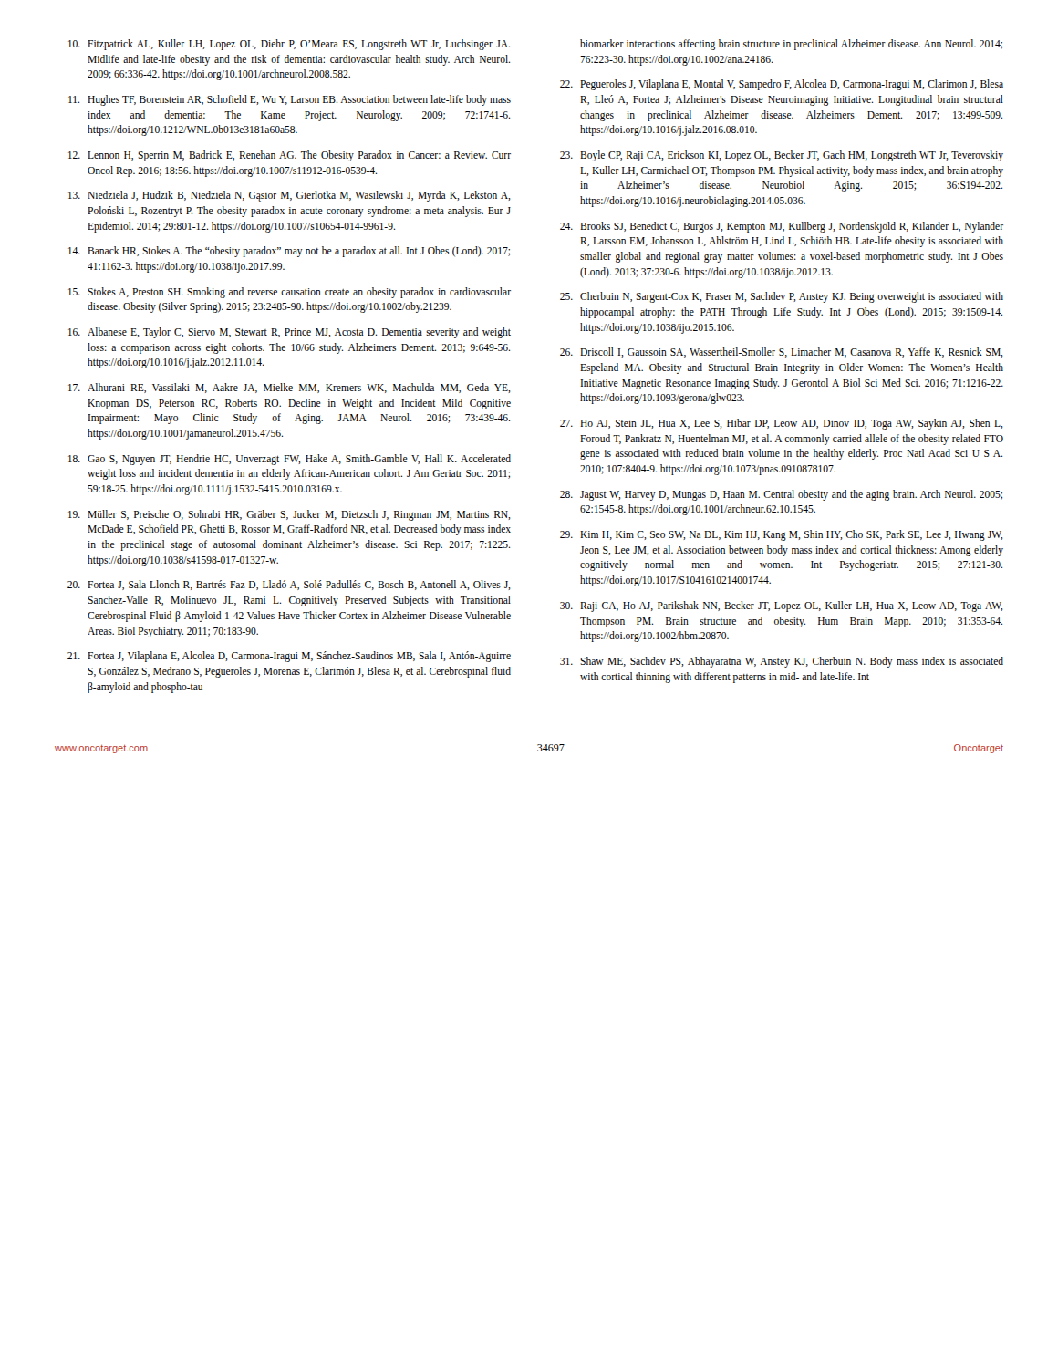10. Fitzpatrick AL, Kuller LH, Lopez OL, Diehr P, O’Meara ES, Longstreth WT Jr, Luchsinger JA. Midlife and late-life obesity and the risk of dementia: cardiovascular health study. Arch Neurol. 2009; 66:336-42. https://doi.org/10.1001/archneurol.2008.582.
11. Hughes TF, Borenstein AR, Schofield E, Wu Y, Larson EB. Association between late-life body mass index and dementia: The Kame Project. Neurology. 2009; 72:1741-6. https://doi.org/10.1212/WNL.0b013e3181a60a58.
12. Lennon H, Sperrin M, Badrick E, Renehan AG. The Obesity Paradox in Cancer: a Review. Curr Oncol Rep. 2016; 18:56. https://doi.org/10.1007/s11912-016-0539-4.
13. Niedziela J, Hudzik B, Niedziela N, Gąsior M, Gierlotka M, Wasilewski J, Myrda K, Lekston A, Poloński L, Rozentryt P. The obesity paradox in acute coronary syndrome: a meta-analysis. Eur J Epidemiol. 2014; 29:801-12. https://doi.org/10.1007/s10654-014-9961-9.
14. Banack HR, Stokes A. The “obesity paradox” may not be a paradox at all. Int J Obes (Lond). 2017; 41:1162-3. https://doi.org/10.1038/ijo.2017.99.
15. Stokes A, Preston SH. Smoking and reverse causation create an obesity paradox in cardiovascular disease. Obesity (Silver Spring). 2015; 23:2485-90. https://doi.org/10.1002/oby.21239.
16. Albanese E, Taylor C, Siervo M, Stewart R, Prince MJ, Acosta D. Dementia severity and weight loss: a comparison across eight cohorts. The 10/66 study. Alzheimers Dement. 2013; 9:649-56. https://doi.org/10.1016/j.jalz.2012.11.014.
17. Alhurani RE, Vassilaki M, Aakre JA, Mielke MM, Kremers WK, Machulda MM, Geda YE, Knopman DS, Peterson RC, Roberts RO. Decline in Weight and Incident Mild Cognitive Impairment: Mayo Clinic Study of Aging. JAMA Neurol. 2016; 73:439-46. https://doi.org/10.1001/jamaneurol.2015.4756.
18. Gao S, Nguyen JT, Hendrie HC, Unverzagt FW, Hake A, Smith-Gamble V, Hall K. Accelerated weight loss and incident dementia in an elderly African-American cohort. J Am Geriatr Soc. 2011; 59:18-25. https://doi.org/10.1111/j.1532-5415.2010.03169.x.
19. Müller S, Preische O, Sohrabi HR, Gräber S, Jucker M, Dietzsch J, Ringman JM, Martins RN, McDade E, Schofield PR, Ghetti B, Rossor M, Graff-Radford NR, et al. Decreased body mass index in the preclinical stage of autosomal dominant Alzheimer’s disease. Sci Rep. 2017; 7:1225. https://doi.org/10.1038/s41598-017-01327-w.
20. Fortea J, Sala-Llonch R, Bartrés-Faz D, Lladó A, Solé-Padullés C, Bosch B, Antonell A, Olives J, Sanchez-Valle R, Molinuevo JL, Rami L. Cognitively Preserved Subjects with Transitional Cerebrospinal Fluid β-Amyloid 1-42 Values Have Thicker Cortex in Alzheimer Disease Vulnerable Areas. Biol Psychiatry. 2011; 70:183-90.
21. Fortea J, Vilaplana E, Alcolea D, Carmona-Iragui M, Sánchez-Saudinos MB, Sala I, Antón-Aguirre S, González S, Medrano S, Pegueroles J, Morenas E, Clarimón J, Blesa R, et al. Cerebrospinal fluid β-amyloid and phospho-tau
biomarker interactions affecting brain structure in preclinical Alzheimer disease. Ann Neurol. 2014; 76:223-30. https://doi.org/10.1002/ana.24186.
22. Pegueroles J, Vilaplana E, Montal V, Sampedro F, Alcolea D, Carmona-Iragui M, Clarimon J, Blesa R, Lleó A, Fortea J; Alzheimer's Disease Neuroimaging Initiative. Longitudinal brain structural changes in preclinical Alzheimer disease. Alzheimers Dement. 2017; 13:499-509. https://doi.org/10.1016/j.jalz.2016.08.010.
23. Boyle CP, Raji CA, Erickson KI, Lopez OL, Becker JT, Gach HM, Longstreth WT Jr, Teverovskiy L, Kuller LH, Carmichael OT, Thompson PM. Physical activity, body mass index, and brain atrophy in Alzheimer’s disease. Neurobiol Aging. 2015; 36:S194-202. https://doi.org/10.1016/j.neurobiolaging.2014.05.036.
24. Brooks SJ, Benedict C, Burgos J, Kempton MJ, Kullberg J, Nordenskjöld R, Kilander L, Nylander R, Larsson EM, Johansson L, Ahlström H, Lind L, Schiöth HB. Late-life obesity is associated with smaller global and regional gray matter volumes: a voxel-based morphometric study. Int J Obes (Lond). 2013; 37:230-6. https://doi.org/10.1038/ijo.2012.13.
25. Cherbuin N, Sargent-Cox K, Fraser M, Sachdev P, Anstey KJ. Being overweight is associated with hippocampal atrophy: the PATH Through Life Study. Int J Obes (Lond). 2015; 39:1509-14. https://doi.org/10.1038/ijo.2015.106.
26. Driscoll I, Gaussoin SA, Wassertheil-Smoller S, Limacher M, Casanova R, Yaffe K, Resnick SM, Espeland MA. Obesity and Structural Brain Integrity in Older Women: The Women’s Health Initiative Magnetic Resonance Imaging Study. J Gerontol A Biol Sci Med Sci. 2016; 71:1216-22. https://doi.org/10.1093/gerona/glw023.
27. Ho AJ, Stein JL, Hua X, Lee S, Hibar DP, Leow AD, Dinov ID, Toga AW, Saykin AJ, Shen L, Foroud T, Pankratz N, Huentelman MJ, et al. A commonly carried allele of the obesity-related FTO gene is associated with reduced brain volume in the healthy elderly. Proc Natl Acad Sci U S A. 2010; 107:8404-9. https://doi.org/10.1073/pnas.0910878107.
28. Jagust W, Harvey D, Mungas D, Haan M. Central obesity and the aging brain. Arch Neurol. 2005; 62:1545-8. https://doi.org/10.1001/archneur.62.10.1545.
29. Kim H, Kim C, Seo SW, Na DL, Kim HJ, Kang M, Shin HY, Cho SK, Park SE, Lee J, Hwang JW, Jeon S, Lee JM, et al. Association between body mass index and cortical thickness: Among elderly cognitively normal men and women. Int Psychogeriatr. 2015; 27:121-30. https://doi.org/10.1017/S1041610214001744.
30. Raji CA, Ho AJ, Parikshak NN, Becker JT, Lopez OL, Kuller LH, Hua X, Leow AD, Toga AW, Thompson PM. Brain structure and obesity. Hum Brain Mapp. 2010; 31:353-64. https://doi.org/10.1002/hbm.20870.
31. Shaw ME, Sachdev PS, Abhayaratna W, Anstey KJ, Cherbuin N. Body mass index is associated with cortical thinning with different patterns in mid- and late-life. Int
www.oncotarget.com
34697
Oncotarget